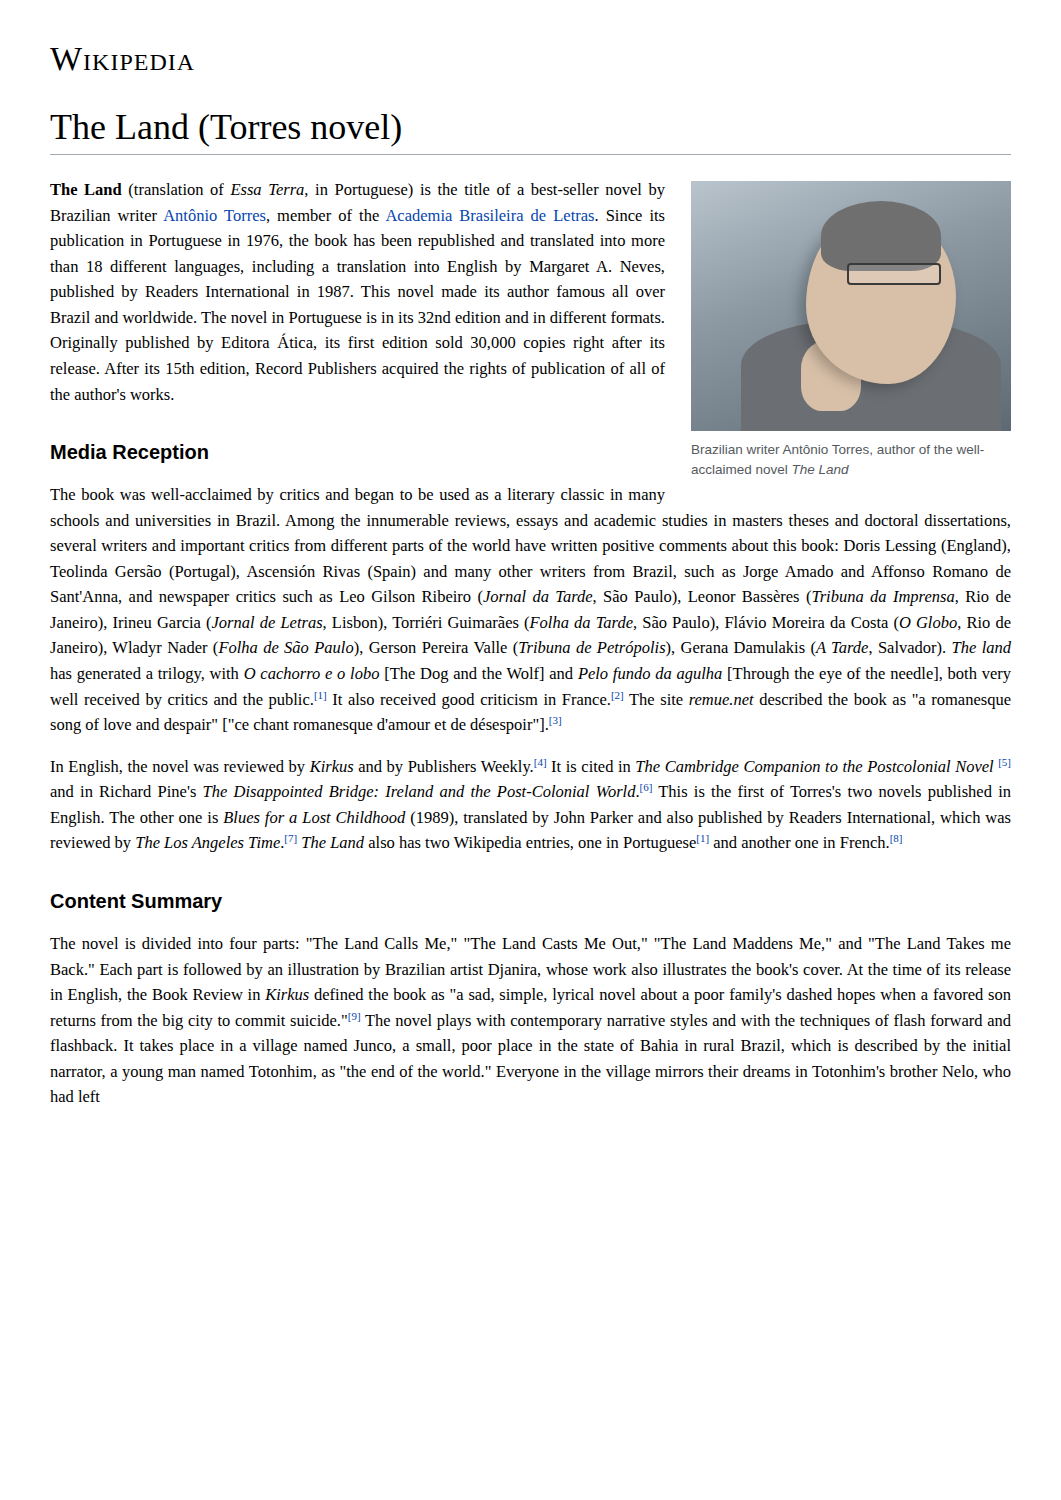WIKIPEDIA
The Land (Torres novel)
Brazilian writer Antônio Torres, author of the well-acclaimed novel The Land
The Land (translation of Essa Terra, in Portuguese) is the title of a best-seller novel by Brazilian writer Antônio Torres, member of the Academia Brasileira de Letras. Since its publication in Portuguese in 1976, the book has been republished and translated into more than 18 different languages, including a translation into English by Margaret A. Neves, published by Readers International in 1987. This novel made its author famous all over Brazil and worldwide. The novel in Portuguese is in its 32nd edition and in different formats. Originally published by Editora Ática, its first edition sold 30,000 copies right after its release. After its 15th edition, Record Publishers acquired the rights of publication of all of the author's works.
Media Reception
The book was well-acclaimed by critics and began to be used as a literary classic in many schools and universities in Brazil. Among the innumerable reviews, essays and academic studies in masters theses and doctoral dissertations, several writers and important critics from different parts of the world have written positive comments about this book: Doris Lessing (England), Teolinda Gersão (Portugal), Ascensión Rivas (Spain) and many other writers from Brazil, such as Jorge Amado and Affonso Romano de Sant'Anna, and newspaper critics such as Leo Gilson Ribeiro (Jornal da Tarde, São Paulo), Leonor Bassères (Tribuna da Imprensa, Rio de Janeiro), Irineu Garcia (Jornal de Letras, Lisbon), Torriéri Guimarães (Folha da Tarde, São Paulo), Flávio Moreira da Costa (O Globo, Rio de Janeiro), Wladyr Nader (Folha de São Paulo), Gerson Pereira Valle (Tribuna de Petrópolis), Gerana Damulakis (A Tarde, Salvador). The land has generated a trilogy, with O cachorro e o lobo [The Dog and the Wolf] and Pelo fundo da agulha [Through the eye of the needle], both very well received by critics and the public.[1] It also received good criticism in France.[2] The site remue.net described the book as "a romanesque song of love and despair" ["ce chant romanesque d'amour et de désespoir"].[3]
In English, the novel was reviewed by Kirkus and by Publishers Weekly.[4] It is cited in The Cambridge Companion to the Postcolonial Novel [5] and in Richard Pine's The Disappointed Bridge: Ireland and the Post-Colonial World.[6] This is the first of Torres's two novels published in English. The other one is Blues for a Lost Childhood (1989), translated by John Parker and also published by Readers International, which was reviewed by The Los Angeles Time.[7] The Land also has two Wikipedia entries, one in Portuguese[1] and another one in French.[8]
Content Summary
The novel is divided into four parts: "The Land Calls Me," "The Land Casts Me Out," "The Land Maddens Me," and "The Land Takes me Back." Each part is followed by an illustration by Brazilian artist Djanira, whose work also illustrates the book's cover. At the time of its release in English, the Book Review in Kirkus defined the book as "a sad, simple, lyrical novel about a poor family's dashed hopes when a favored son returns from the big city to commit suicide."[9] The novel plays with contemporary narrative styles and with the techniques of flash forward and flashback. It takes place in a village named Junco, a small, poor place in the state of Bahia in rural Brazil, which is described by the initial narrator, a young man named Totonhim, as "the end of the world." Everyone in the village mirrors their dreams in Totonhim's brother Nelo, who had left